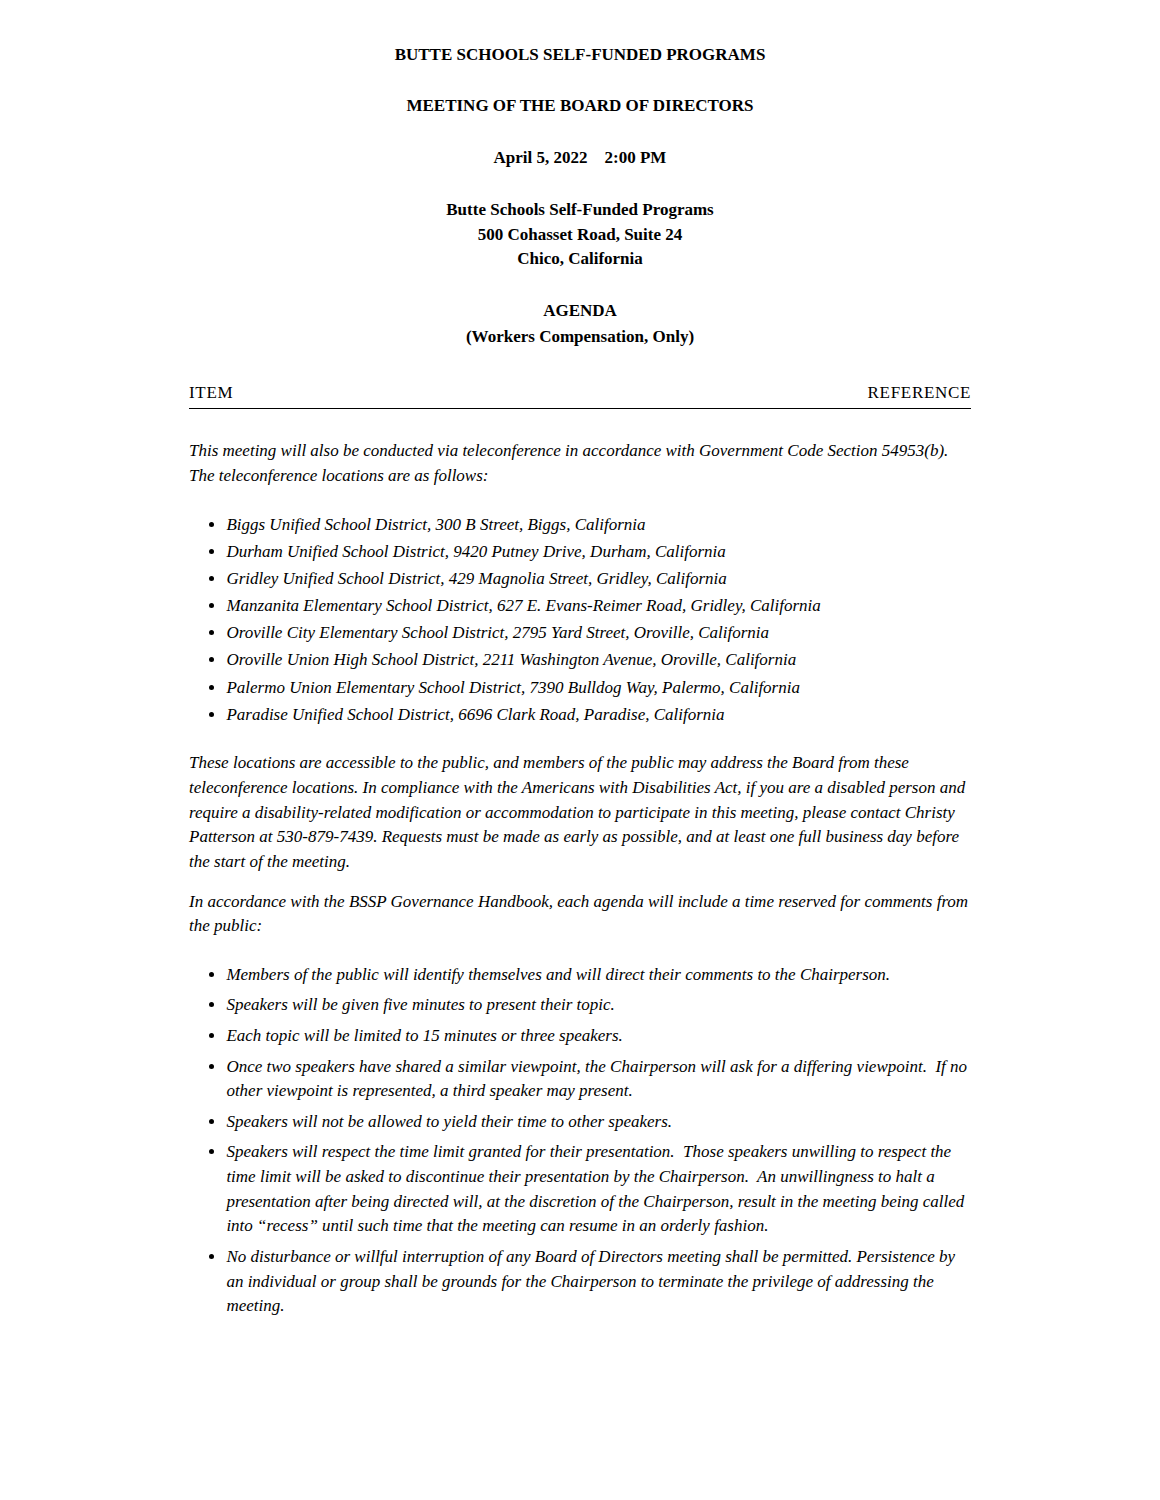Butte Schools Self-Funded Programs
Meeting of the Board of Directors
April 5, 2022 2:00 PM
Butte Schools Self-Funded Programs
500 Cohasset Road, Suite 24
Chico, California
AGENDA
(Workers Compensation, Only)
ITEM REFERENCE
This meeting will also be conducted via teleconference in accordance with Government Code Section 54953(b). The teleconference locations are as follows:
Biggs Unified School District, 300 B Street, Biggs, California
Durham Unified School District, 9420 Putney Drive, Durham, California
Gridley Unified School District, 429 Magnolia Street, Gridley, California
Manzanita Elementary School District, 627 E. Evans-Reimer Road, Gridley, California
Oroville City Elementary School District, 2795 Yard Street, Oroville, California
Oroville Union High School District, 2211 Washington Avenue, Oroville, California
Palermo Union Elementary School District, 7390 Bulldog Way, Palermo, California
Paradise Unified School District, 6696 Clark Road, Paradise, California
These locations are accessible to the public, and members of the public may address the Board from these teleconference locations. In compliance with the Americans with Disabilities Act, if you are a disabled person and require a disability-related modification or accommodation to participate in this meeting, please contact Christy Patterson at 530-879-7439. Requests must be made as early as possible, and at least one full business day before the start of the meeting.
In accordance with the BSSP Governance Handbook, each agenda will include a time reserved for comments from the public:
Members of the public will identify themselves and will direct their comments to the Chairperson.
Speakers will be given five minutes to present their topic.
Each topic will be limited to 15 minutes or three speakers.
Once two speakers have shared a similar viewpoint, the Chairperson will ask for a differing viewpoint. If no other viewpoint is represented, a third speaker may present.
Speakers will not be allowed to yield their time to other speakers.
Speakers will respect the time limit granted for their presentation. Those speakers unwilling to respect the time limit will be asked to discontinue their presentation by the Chairperson. An unwillingness to halt a presentation after being directed will, at the discretion of the Chairperson, result in the meeting being called into “recess” until such time that the meeting can resume in an orderly fashion.
No disturbance or willful interruption of any Board of Directors meeting shall be permitted. Persistence by an individual or group shall be grounds for the Chairperson to terminate the privilege of addressing the meeting.